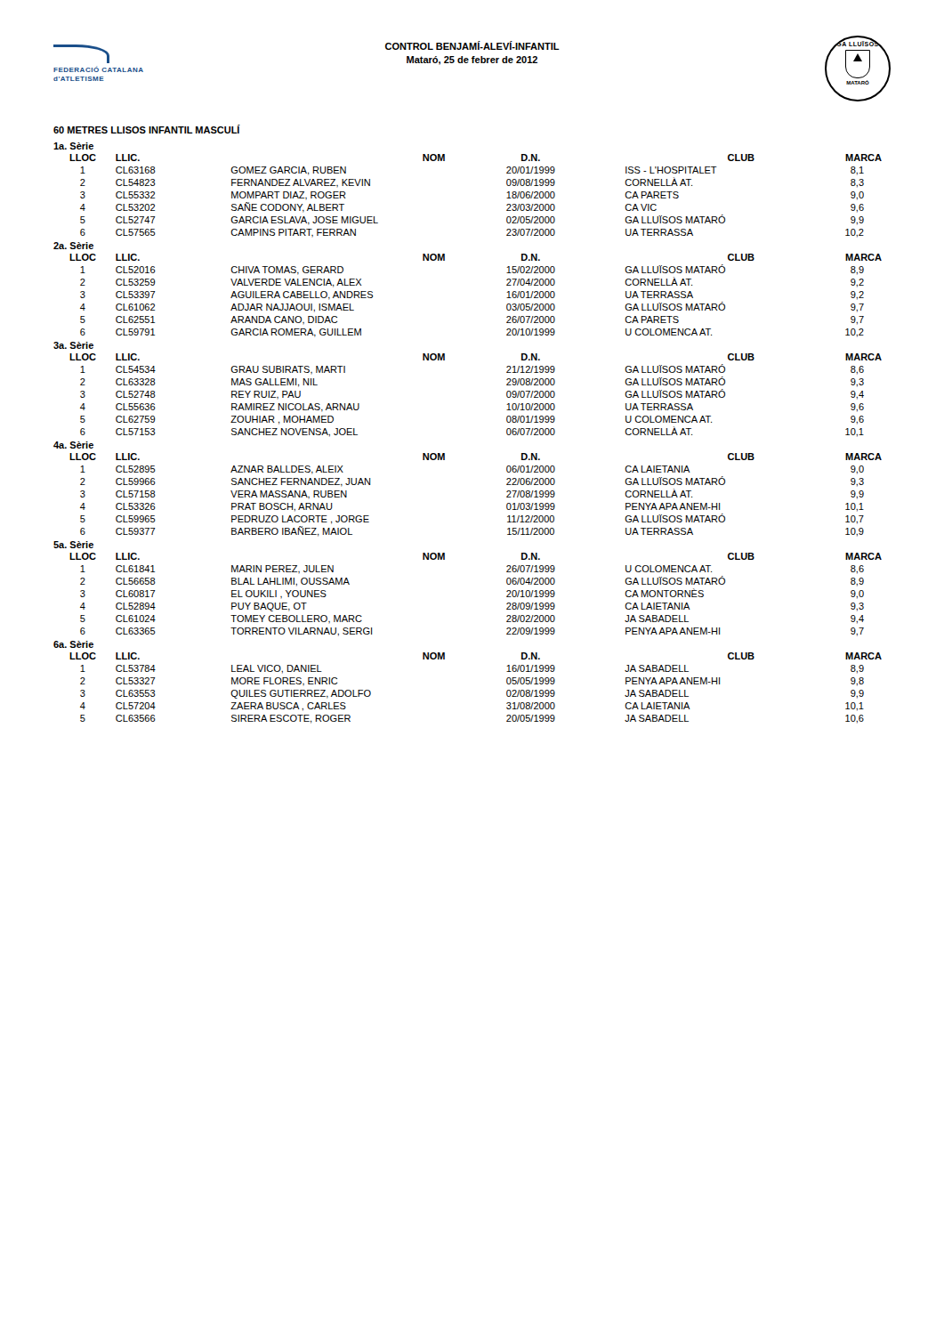FEDERACIÓ CATALANA d'ATLETISME
CONTROL BENJAMÍ-ALEVÍ-INFANTIL
Mataró, 25 de febrer de 2012
GA LLUÏSOS
MATARÓ
60 METRES LLISOS INFANTIL MASCULÍ
1a. Sèrie
| LLOC | LLIC. | NOM | D.N. | CLUB | MARCA |
| --- | --- | --- | --- | --- | --- |
| 1 | CL63168 | GOMEZ GARCIA, RUBEN | 20/01/1999 | ISS - L'HOSPITALET | 8,1 |
| 2 | CL54823 | FERNANDEZ ALVAREZ, KEVIN | 09/08/1999 | CORNELLÀ AT. | 8,3 |
| 3 | CL55332 | MOMPART DIAZ, ROGER | 18/06/2000 | CA PARETS | 9,0 |
| 4 | CL53202 | SAÑE CODONY, ALBERT | 23/03/2000 | CA VIC | 9,6 |
| 5 | CL52747 | GARCIA ESLAVA, JOSE MIGUEL | 02/05/2000 | GA LLUÏSOS MATARÓ | 9,9 |
| 6 | CL57565 | CAMPINS PITART, FERRAN | 23/07/2000 | UA TERRASSA | 10,2 |
2a. Sèrie
| LLOC | LLIC. | NOM | D.N. | CLUB | MARCA |
| --- | --- | --- | --- | --- | --- |
| 1 | CL52016 | CHIVA TOMAS, GERARD | 15/02/2000 | GA LLUÏSOS MATARÓ | 8,9 |
| 2 | CL53259 | VALVERDE VALENCIA, ALEX | 27/04/2000 | CORNELLÀ AT. | 9,2 |
| 3 | CL53397 | AGUILERA CABELLO, ANDRES | 16/01/2000 | UA TERRASSA | 9,2 |
| 4 | CL61062 | ADJAR NAJJAOUI, ISMAEL | 03/05/2000 | GA LLUÏSOS MATARÓ | 9,7 |
| 5 | CL62551 | ARANDA CANO, DIDAC | 26/07/2000 | CA PARETS | 9,7 |
| 6 | CL59791 | GARCIA ROMERA, GUILLEM | 20/10/1999 | U COLOMENCA AT. | 10,2 |
3a. Sèrie
| LLOC | LLIC. | NOM | D.N. | CLUB | MARCA |
| --- | --- | --- | --- | --- | --- |
| 1 | CL54534 | GRAU SUBIRATS, MARTI | 21/12/1999 | GA LLUÏSOS MATARÓ | 8,6 |
| 2 | CL63328 | MAS GALLEMI, NIL | 29/08/2000 | GA LLUÏSOS MATARÓ | 9,3 |
| 3 | CL52748 | REY RUIZ, PAU | 09/07/2000 | GA LLUÏSOS MATARÓ | 9,4 |
| 4 | CL55636 | RAMIREZ NICOLAS, ARNAU | 10/10/2000 | UA TERRASSA | 9,6 |
| 5 | CL62759 | ZOUHIAR , MOHAMED | 08/01/1999 | U COLOMENCA AT. | 9,6 |
| 6 | CL57153 | SANCHEZ NOVENSA, JOEL | 06/07/2000 | CORNELLÀ AT. | 10,1 |
4a. Sèrie
| LLOC | LLIC. | NOM | D.N. | CLUB | MARCA |
| --- | --- | --- | --- | --- | --- |
| 1 | CL52895 | AZNAR BALLDES, ALEIX | 06/01/2000 | CA LAIETANIA | 9,0 |
| 2 | CL59966 | SANCHEZ FERNANDEZ, JUAN | 22/06/2000 | GA LLUÏSOS MATARÓ | 9,3 |
| 3 | CL57158 | VERA MASSANA, RUBEN | 27/08/1999 | CORNELLÀ AT. | 9,9 |
| 4 | CL53326 | PRAT BOSCH, ARNAU | 01/03/1999 | PENYA APA ANEM-HI | 10,1 |
| 5 | CL59965 | PEDRUZO LACORTE , JORGE | 11/12/2000 | GA LLUÏSOS MATARÓ | 10,7 |
| 6 | CL59377 | BARBERO IBAÑEZ, MAIOL | 15/11/2000 | UA TERRASSA | 10,9 |
5a. Sèrie
| LLOC | LLIC. | NOM | D.N. | CLUB | MARCA |
| --- | --- | --- | --- | --- | --- |
| 1 | CL61841 | MARIN PEREZ, JULEN | 26/07/1999 | U COLOMENCA AT. | 8,6 |
| 2 | CL56658 | BLAL LAHLIMI, OUSSAMA | 06/04/2000 | GA LLUÏSOS MATARÓ | 8,9 |
| 3 | CL60817 | EL OUKILI , YOUNES | 20/10/1999 | CA MONTORNÈS | 9,0 |
| 4 | CL52894 | PUY BAQUE, OT | 28/09/1999 | CA LAIETANIA | 9,3 |
| 5 | CL61024 | TOMEY CEBOLLERO, MARC | 28/02/2000 | JA SABADELL | 9,4 |
| 6 | CL63365 | TORRENTO VILARNAU, SERGI | 22/09/1999 | PENYA APA ANEM-HI | 9,7 |
6a. Sèrie
| LLOC | LLIC. | NOM | D.N. | CLUB | MARCA |
| --- | --- | --- | --- | --- | --- |
| 1 | CL53784 | LEAL VICO, DANIEL | 16/01/1999 | JA SABADELL | 8,9 |
| 2 | CL53327 | MORE FLORES, ENRIC | 05/05/1999 | PENYA APA ANEM-HI | 9,8 |
| 3 | CL63553 | QUILES GUTIERREZ, ADOLFO | 02/08/1999 | JA SABADELL | 9,9 |
| 4 | CL57204 | ZAERA BUSCA , CARLES | 31/08/2000 | CA LAIETANIA | 10,1 |
| 5 | CL63566 | SIRERA ESCOTE, ROGER | 20/05/1999 | JA SABADELL | 10,6 |